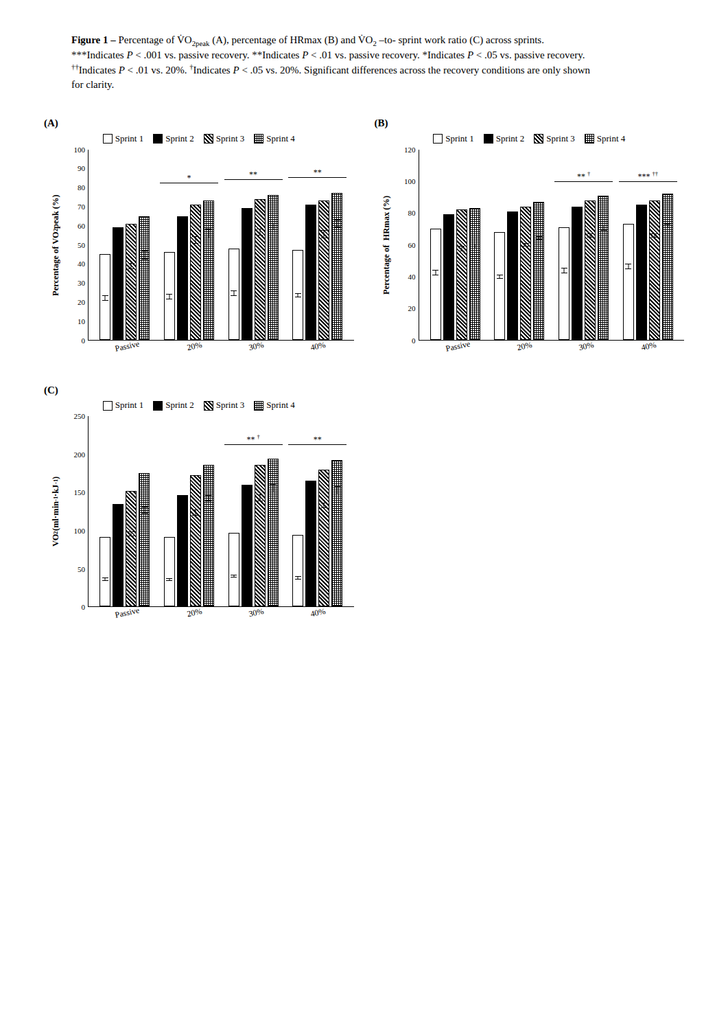Figure 1 – Percentage of V̇O2peak (A), percentage of HRmax (B) and V̇O2 –to- sprint work ratio (C) across sprints. ***Indicates P < .001 vs. passive recovery. **Indicates P < .01 vs. passive recovery. *Indicates P < .05 vs. passive recovery. ††Indicates P < .01 vs. 20%. †Indicates P < .05 vs. 20%. Significant differences across the recovery conditions are only shown for clarity.
(A)
Sprint 1
Sprint 2
Sprint 3
Sprint 4
Percentage of VO2 peak (%)
100 90 80 70 60 50 40 30 20 10 0
*
**
**
Passive 20% 30% 40%
(B)
Sprint 1
Sprint 2
Sprint 3
Sprint 4
Percentage of HRmax (%)
120 100 80 60 40 20 0
** †
*** ††
Passive 20% 30% 40%
(C)
Sprint 1
Sprint 2
Sprint 3
Sprint 4
VO2 (ml·min-1·kJ-1)
250 200 150 100 50 0
** †
**
Passive 20% 30% 40%